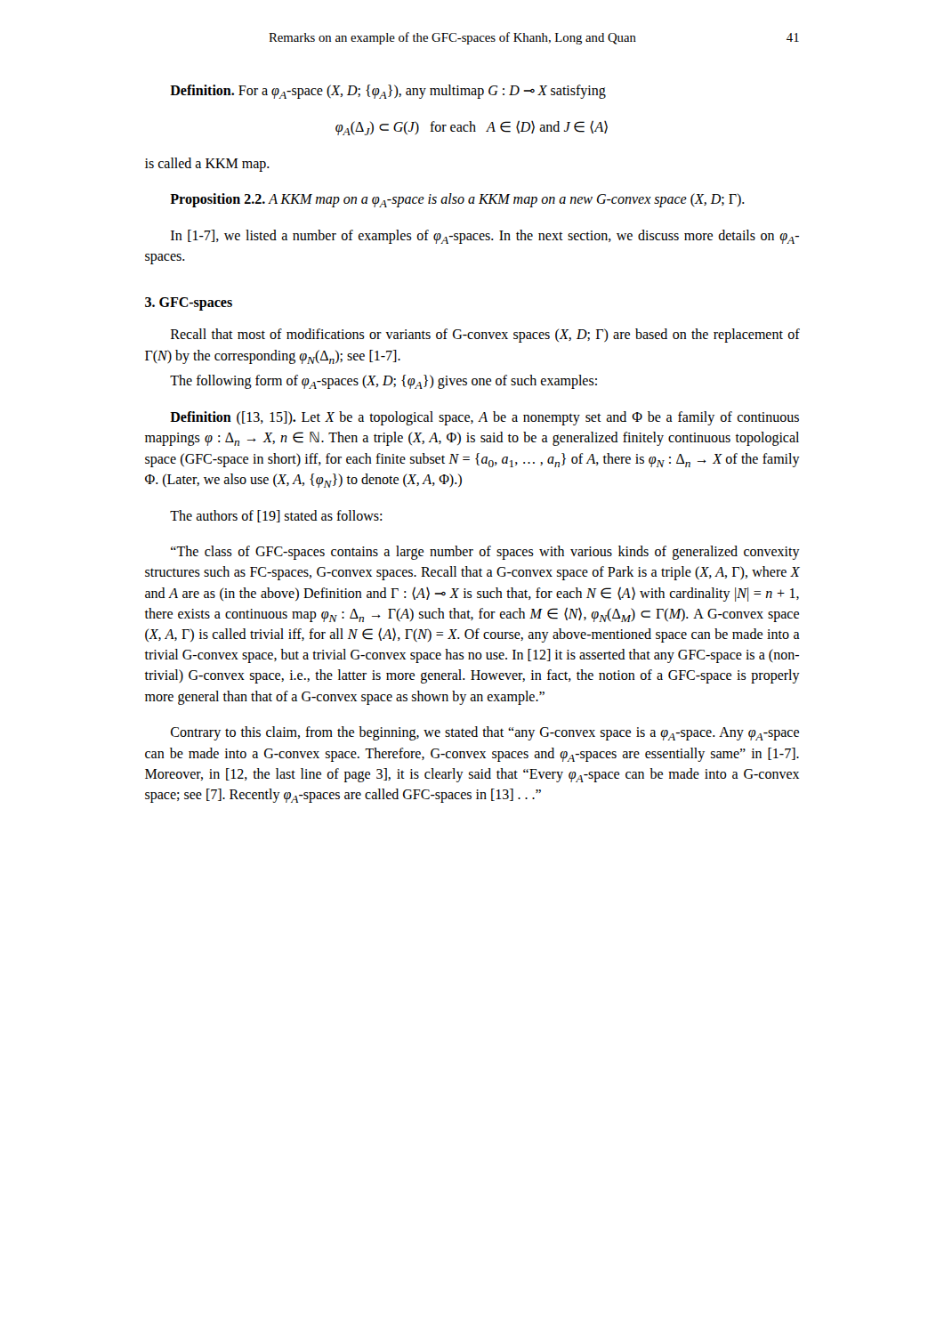Remarks on an example of the GFC-spaces of Khanh, Long and Quan 41
Definition. For a φA-space (X, D; {φA}), any multimap G : D ⊸ X satisfying
φA(ΔJ) ⊂ G(J) for each A ∈ ⟨D⟩ and J ∈ ⟨A⟩
is called a KKM map.
Proposition 2.2. A KKM map on a φA-space is also a KKM map on a new G-convex space (X, D; Γ).
In [1-7], we listed a number of examples of φA-spaces. In the next section, we discuss more details on φA-spaces.
3. GFC-spaces
Recall that most of modifications or variants of G-convex spaces (X, D; Γ) are based on the replacement of Γ(N) by the corresponding φN(Δn); see [1-7].
The following form of φA-spaces (X, D; {φA}) gives one of such examples:
Definition ([13, 15]). Let X be a topological space, A be a nonempty set and Φ be a family of continuous mappings φ : Δn → X, n ∈ ℕ. Then a triple (X, A, Φ) is said to be a generalized finitely continuous topological space (GFC-space in short) iff, for each finite subset N = {a0, a1, … , an} of A, there is φN : Δn → X of the family Φ. (Later, we also use (X, A, {φN}) to denote (X, A, Φ).)
The authors of [19] stated as follows:
“The class of GFC-spaces contains a large number of spaces with various kinds of generalized convexity structures such as FC-spaces, G-convex spaces. Recall that a G-convex space of Park is a triple (X, A, Γ), where X and A are as (in the above) Definition and Γ : ⟨A⟩ ⊸ X is such that, for each N ∈ ⟨A⟩ with cardinality |N| = n + 1, there exists a continuous map φN : Δn → Γ(A) such that, for each M ∈ ⟨N⟩, φN(ΔM) ⊂ Γ(M). A G-convex space (X, A, Γ) is called trivial iff, for all N ∈ ⟨A⟩, Γ(N) = X. Of course, any above-mentioned space can be made into a trivial G-convex space, but a trivial G-convex space has no use. In [12] it is asserted that any GFC-space is a (nontrivial) G-convex space, i.e., the latter is more general. However, in fact, the notion of a GFC-space is properly more general than that of a G-convex space as shown by an example.”
Contrary to this claim, from the beginning, we stated that “any G-convex space is a φA-space. Any φA-space can be made into a G-convex space. Therefore, G-convex spaces and φA-spaces are essentially same” in [1-7]. Moreover, in [12, the last line of page 3], it is clearly said that “Every φA-space can be made into a G-convex space; see [7]. Recently φA-spaces are called GFC-spaces in [13] . . .”